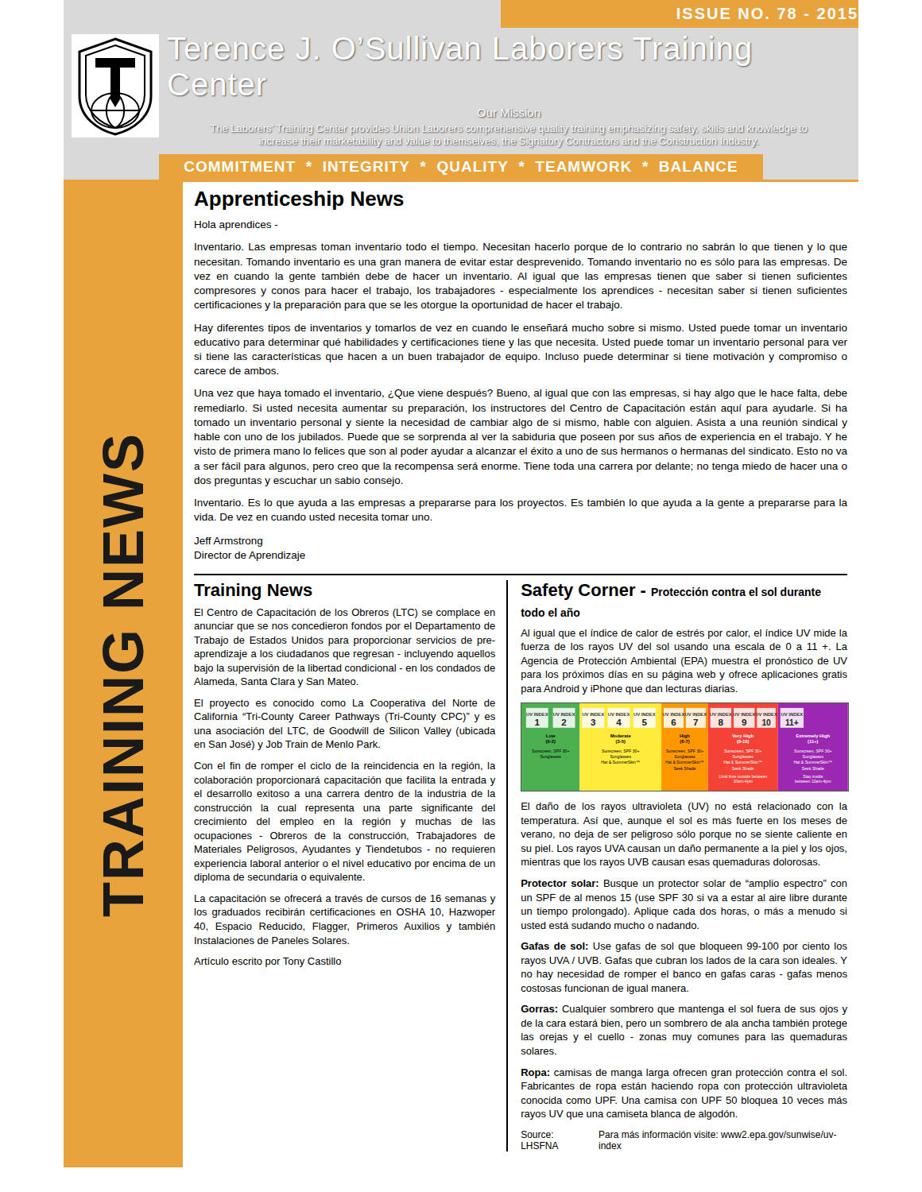ISSUE NO. 78 - 2015
Terence J. O’Sullivan Laborers Training Center
Our Mission The Laborers’ Training Center provides Union Laborers comprehensive quality training emphasizing safety, skills and knowledge to increase their marketability and value to themselves, the Signatory Contractors and the Construction Industry.
COMMITMENT * INTEGRITY * QUALITY * TEAMWORK * BALANCE
TRAINING NEWS
Apprenticeship News
Hola aprendices -
Inventario. Las empresas toman inventario todo el tiempo. Necesitan hacerlo porque de lo contrario no sabrán lo que tienen y lo que necesitan. Tomando inventario es una gran manera de evitar estar desprevenido. Tomando inventario no es sólo para las empresas. De vez en cuando la gente también debe de hacer un inventario. Al igual que las empresas tienen que saber si tienen suficientes compresores y conos para hacer el trabajo, los trabajadores - especialmente los aprendices - necesitan saber si tienen suficientes certificaciones y la preparación para que se les otorgue la oportunidad de hacer el trabajo.
Hay diferentes tipos de inventarios y tomarlos de vez en cuando le enseñará mucho sobre si mismo. Usted puede tomar un inventario educativo para determinar qué habilidades y certificaciones tiene y las que necesita. Usted puede tomar un inventario personal para ver si tiene las características que hacen a un buen trabajador de equipo. Incluso puede determinar si tiene motivación y compromiso o carece de ambos.
Una vez que haya tomado el inventario, ¿Que viene después? Bueno, al igual que con las empresas, si hay algo que le hace falta, debe remediarlo. Si usted necesita aumentar su preparación, los instructores del Centro de Capacitación están aquí para ayudarle. Si ha tomado un inventario personal y siente la necesidad de cambiar algo de si mismo, hable con alguien. Asista a una reunión sindical y hable con uno de los jubilados. Puede que se sorprenda al ver la sabiduria que poseen por sus años de experiencia en el trabajo. Y he visto de primera mano lo felices que son al poder ayudar a alcanzar el éxito a uno de sus hermanos o hermanas del sindicato. Esto no va a ser fácil para algunos, pero creo que la recompensa será enorme. Tiene toda una carrera por delante; no tenga miedo de hacer una o dos preguntas y escuchar un sabio consejo.
Inventario. Es lo que ayuda a las empresas a prepararse para los proyectos. Es también lo que ayuda a la gente a prepararse para la vida. De vez en cuando usted necesita tomar uno.
Jeff Armstrong
Director de Aprendizaje
Training News
El Centro de Capacitación de los Obreros (LTC) se complace en anunciar que se nos concedieron fondos por el Departamento de Trabajo de Estados Unidos para proporcionar servicios de pre-aprendizaje a los ciudadanos que regresan - incluyendo aquellos bajo la supervisión de la libertad condicional - en los condados de Alameda, Santa Clara y San Mateo.
El proyecto es conocido como La Cooperativa del Norte de California “Tri-County Career Pathways (Tri-County CPC)” y es una asociación del LTC, de Goodwill de Silicon Valley (ubicada en San José) y Job Train de Menlo Park.
Con el fin de romper el ciclo de la reincidencia en la región, la colaboración proporcionará capacitación que facilita la entrada y el desarrollo exitoso a una carrera dentro de la industria de la construcción la cual representa una parte significante del crecimiento del empleo en la región y muchas de las ocupaciones - Obreros de la construcción, Trabajadores de Materiales Peligrosos, Ayudantes y Tiendetubos - no requieren experiencia laboral anterior o el nivel educativo por encima de un diploma de secundaria o equivalente.
La capacitación se ofrecerá a través de cursos de 16 semanas y los graduados recibirán certificaciones en OSHA 10, Hazwoper 40, Espacio Reducido, Flagger, Primeros Auxilios y también Instalaciones de Paneles Solares.
Artículo escrito por Tony Castillo
Safety Corner - Protección contra el sol durante todo el año
Al igual que el índice de calor de estrés por calor, el índice UV mide la fuerza de los rayos UV del sol usando una escala de 0 a 11 +. La Agencia de Protección Ambiental (EPA) muestra el pronóstico de UV para los próximos días en su página web y ofrece aplicaciones gratis para Android y iPhone que dan lecturas diarias.
UV INDEX 1 UV INDEX 2 UV INDEX 3 UV INDEX 4 UV INDEX 5 UV INDEX 6 UV INDEX 7 UV INDEX 8 UV INDEX 9 UV INDEX 10 UV INDEX 11+ Low (0-2) Moderate (3-5) High (6-7) Very High (8-10) Extremely High (11+) Sunscreen, SPF 30+ Sunglasses Sunscreen, SPF 30+ Sunglasses Hat & SummerSkin™ Sunscreen, SPF 30+ Sunglasses Hat & SummerSkin™ Seek Shade Sunscreen, SPF 30+ Sunglasses Hat & SummerSkin™ Seek Shade Limit time outside between 10am-4pm Sunscreen, SPF 30+ Sunglasses Hat & SummerSkin™ Seek Shade Stay inside between 10am-4pm
El daño de los rayos ultravioleta (UV) no está relacionado con la temperatura. Así que, aunque el sol es más fuerte en los meses de verano, no deja de ser peligroso sólo porque no se siente caliente en su piel. Los rayos UVA causan un daño permanente a la piel y los ojos, mientras que los rayos UVB causan esas quemaduras dolorosas.
Protector solar: Busque un protector solar de “amplio espectro” con un SPF de al menos 15 (use SPF 30 si va a estar al aire libre durante un tiempo prolongado). Aplique cada dos horas, o más a menudo si usted está sudando mucho o nadando.
Gafas de sol: Use gafas de sol que bloqueen 99-100 por ciento los rayos UVA / UVB. Gafas que cubran los lados de la cara son ideales. Y no hay necesidad de romper el banco en gafas caras - gafas menos costosas funcionan de igual manera.
Gorras: Cualquier sombrero que mantenga el sol fuera de sus ojos y de la cara estará bien, pero un sombrero de ala ancha también protege las orejas y el cuello - zonas muy comunes para las quemaduras solares.
Ropa: camisas de manga larga ofrecen gran protección contra el sol. Fabricantes de ropa están haciendo ropa con protección ultravioleta conocida como UPF. Una camisa con UPF 50 bloquea 10 veces más rayos UV que una camiseta blanca de algodón.
Source: LHSFNA Para más información visite: www2.epa.gov/sunwise/uv-index